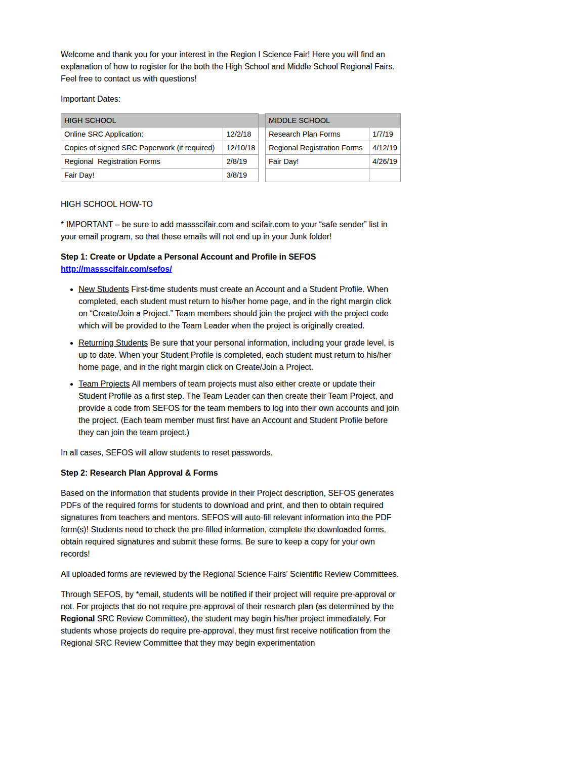Welcome and thank you for your interest in the Region I Science Fair! Here you will find an explanation of how to register for the both the High School and Middle School Regional Fairs. Feel free to contact us with questions!
Important Dates:
| HIGH SCHOOL | | MIDDLE SCHOOL |
| --- | --- | --- |
| Online SRC Application: | 12/2/18 | | Research Plan Forms | 1/7/19 |
| Copies of signed SRC Paperwork (if required) | 12/10/18 | | Regional Registration Forms | 4/12/19 |
| Regional Registration Forms | 2/8/19 | | Fair Day! | 4/26/19 |
| Fair Day! | 3/8/19 | | | |
HIGH SCHOOL HOW-TO
* IMPORTANT – be sure to add massscifair.com and scifair.com to your “safe sender” list in your email program, so that these emails will not end up in your Junk folder!
Step 1: Create or Update a Personal Account and Profile in SEFOS http://massscifair.com/sefos/
New Students First-time students must create an Account and a Student Profile. When completed, each student must return to his/her home page, and in the right margin click on “Create/Join a Project.” Team members should join the project with the project code which will be provided to the Team Leader when the project is originally created.
Returning Students Be sure that your personal information, including your grade level, is up to date. When your Student Profile is completed, each student must return to his/her home page, and in the right margin click on Create/Join a Project.
Team Projects All members of team projects must also either create or update their Student Profile as a first step. The Team Leader can then create their Team Project, and provide a code from SEFOS for the team members to log into their own accounts and join the project. (Each team member must first have an Account and Student Profile before they can join the team project.)
In all cases, SEFOS will allow students to reset passwords.
Step 2: Research Plan Approval & Forms
Based on the information that students provide in their Project description, SEFOS generates PDFs of the required forms for students to download and print, and then to obtain required signatures from teachers and mentors. SEFOS will auto-fill relevant information into the PDF form(s)! Students need to check the pre-filled information, complete the downloaded forms, obtain required signatures and submit these forms. Be sure to keep a copy for your own records!
All uploaded forms are reviewed by the Regional Science Fairs' Scientific Review Committees.
Through SEFOS, by *email, students will be notified if their project will require pre-approval or not. For projects that do not require pre-approval of their research plan (as determined by the Regional SRC Review Committee), the student may begin his/her project immediately. For students whose projects do require pre-approval, they must first receive notification from the Regional SRC Review Committee that they may begin experimentation